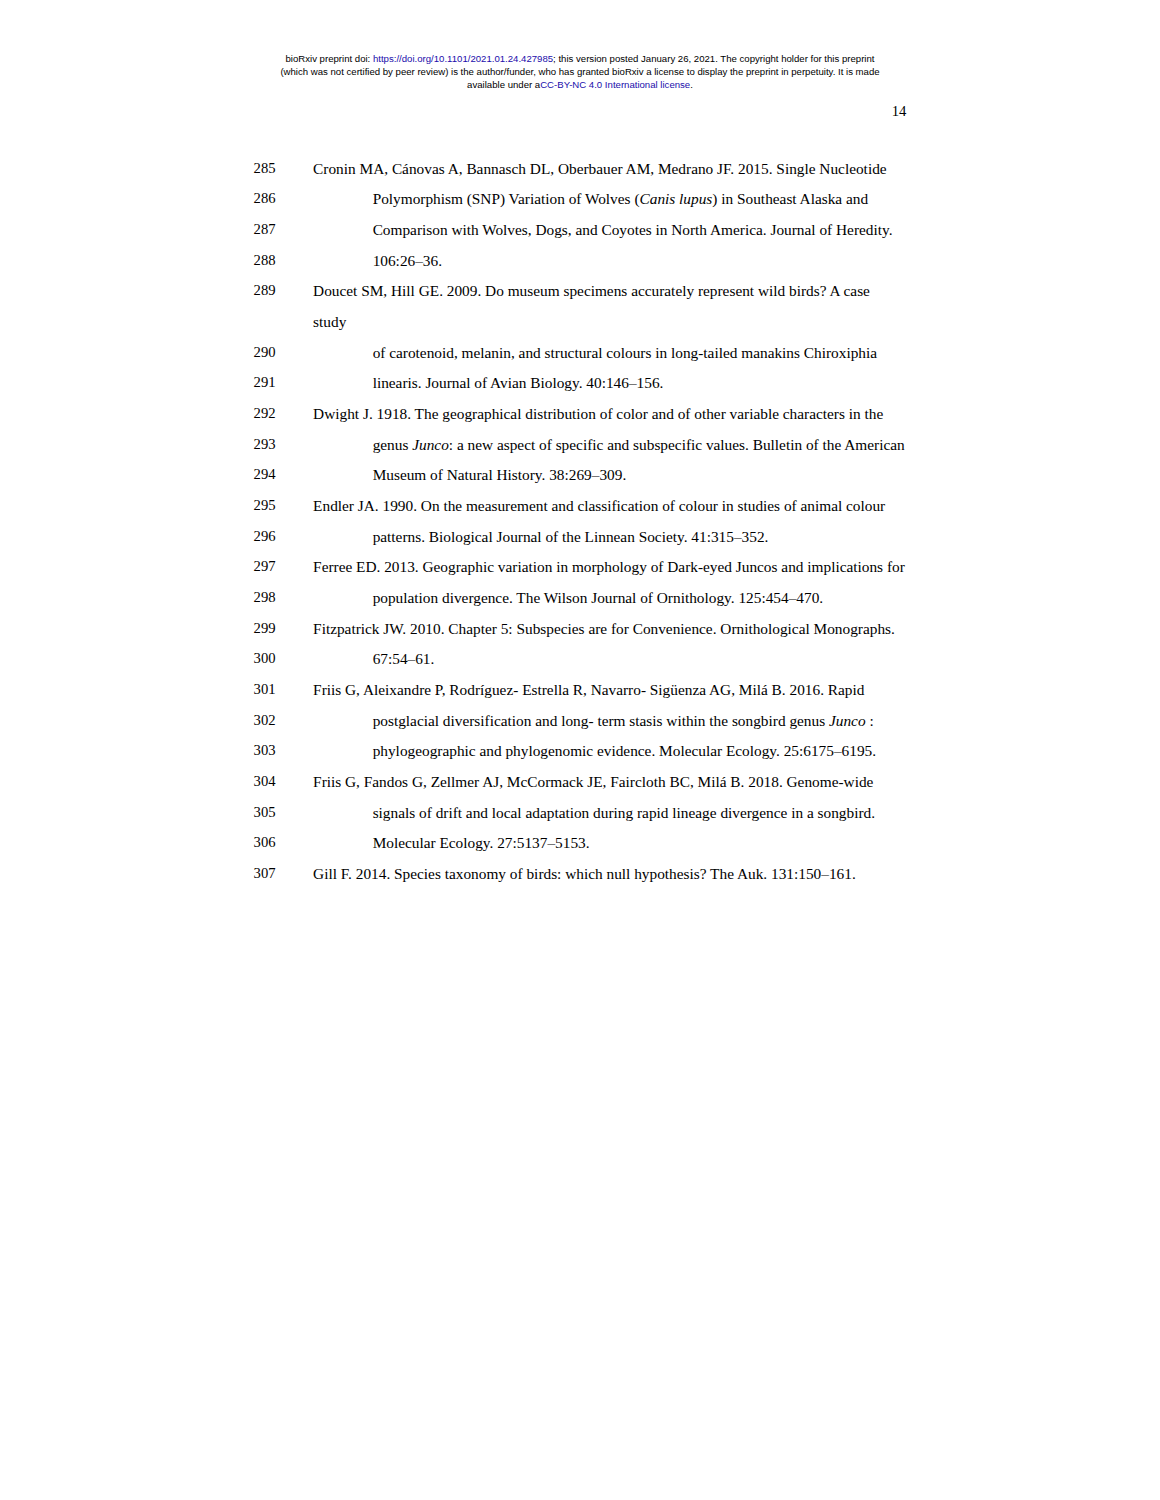bioRxiv preprint doi: https://doi.org/10.1101/2021.01.24.427985; this version posted January 26, 2021. The copyright holder for this preprint (which was not certified by peer review) is the author/funder, who has granted bioRxiv a license to display the preprint in perpetuity. It is made available under aCC-BY-NC 4.0 International license.
14
Cronin MA, Cánovas A, Bannasch DL, Oberbauer AM, Medrano JF. 2015. Single Nucleotide
Polymorphism (SNP) Variation of Wolves (Canis lupus) in Southeast Alaska and
Comparison with Wolves, Dogs, and Coyotes in North America. Journal of Heredity.
106:26–36.
Doucet SM, Hill GE. 2009. Do museum specimens accurately represent wild birds? A case study
of carotenoid, melanin, and structural colours in long-tailed manakins Chiroxiphia
linearis. Journal of Avian Biology. 40:146–156.
Dwight J. 1918. The geographical distribution of color and of other variable characters in the
genus Junco: a new aspect of specific and subspecific values. Bulletin of the American
Museum of Natural History. 38:269–309.
Endler JA. 1990. On the measurement and classification of colour in studies of animal colour
patterns. Biological Journal of the Linnean Society. 41:315–352.
Ferree ED. 2013. Geographic variation in morphology of Dark-eyed Juncos and implications for
population divergence. The Wilson Journal of Ornithology. 125:454–470.
Fitzpatrick JW. 2010. Chapter 5: Subspecies are for Convenience. Ornithological Monographs.
67:54–61.
Friis G, Aleixandre P, Rodríguez- Estrella R, Navarro- Sigüenza AG, Milá B. 2016. Rapid
postglacial diversification and long- term stasis within the songbird genus Junco :
phylogeographic and phylogenomic evidence. Molecular Ecology. 25:6175–6195.
Friis G, Fandos G, Zellmer AJ, McCormack JE, Faircloth BC, Milá B. 2018. Genome-wide
signals of drift and local adaptation during rapid lineage divergence in a songbird.
Molecular Ecology. 27:5137–5153.
Gill F. 2014. Species taxonomy of birds: which null hypothesis? The Auk. 131:150–161.